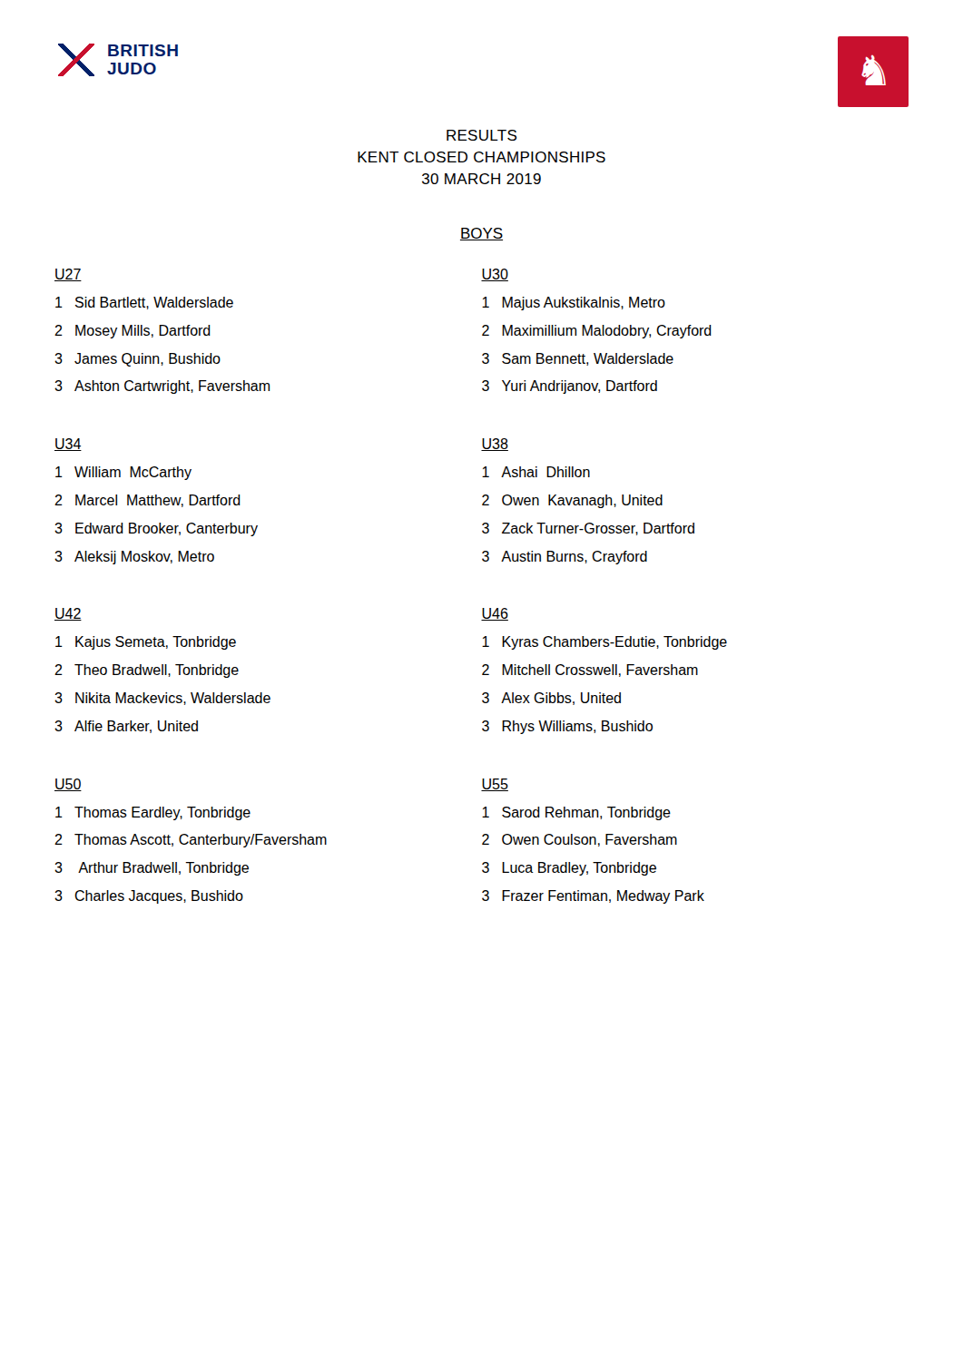BRITISH
JUDO
♞
RESULTS
KENT CLOSED CHAMPIONSHIPS
30 MARCH 2019
BOYS
| U27 1 Sid Bartlett, Walderslade 2 Mosey Mills, Dartford 3 James Quinn, Bushido 3 Ashton Cartwright, Faversham | U30 1 Majus Aukstikalnis, Metro 2 Maximillium Malodobry, Crayford 3 Sam Bennett, Walderslade 3 Yuri Andrijanov, Dartford |
| U34 1 William McCarthy 2 Marcel Matthew, Dartford 3 Edward Brooker, Canterbury 3 Aleksij Moskov, Metro | U38 1 Ashai Dhillon 2 Owen Kavanagh, United 3 Zack Turner-Grosser, Dartford 3 Austin Burns, Crayford |
| U42 1 Kajus Semeta, Tonbridge 2 Theo Bradwell, Tonbridge 3 Nikita Mackevics, Walderslade 3 Alfie Barker, United | U46 1 Kyras Chambers-Edutie, Tonbridge 2 Mitchell Crosswell, Faversham 3 Alex Gibbs, United 3 Rhys Williams, Bushido |
| U50 1 Thomas Eardley, Tonbridge 2 Thomas Ascott, Canterbury/Faversham 3 Arthur Bradwell, Tonbridge 3 Charles Jacques, Bushido | U55 1 Sarod Rehman, Tonbridge 2 Owen Coulson, Faversham 3 Luca Bradley, Tonbridge 3 Frazer Fentiman, Medway Park |